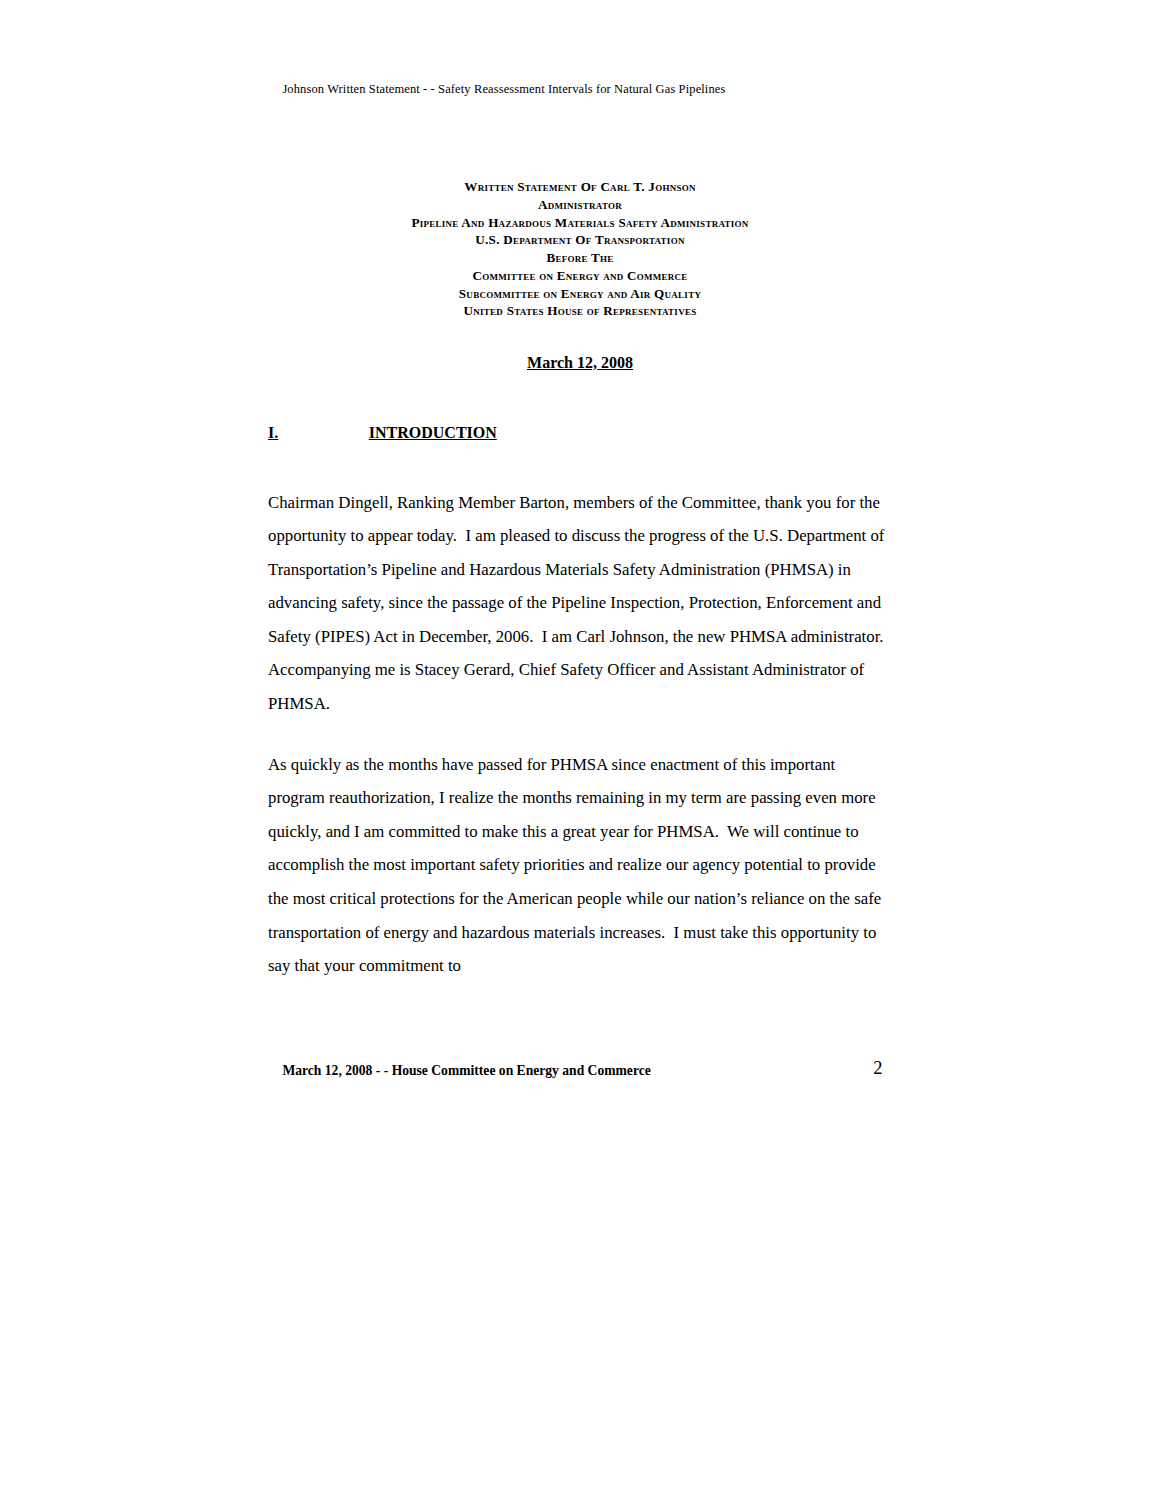Johnson Written Statement - - Safety Reassessment Intervals for Natural Gas Pipelines
Written Statement Of Carl T. Johnson
Administrator
Pipeline And Hazardous Materials Safety Administration
U.S. Department Of Transportation
Before The
Committee on Energy and Commerce
Subcommittee on Energy and Air Quality
United States House of Representatives
March 12, 2008
I. INTRODUCTION
Chairman Dingell, Ranking Member Barton, members of the Committee, thank you for the opportunity to appear today. I am pleased to discuss the progress of the U.S. Department of Transportation’s Pipeline and Hazardous Materials Safety Administration (PHMSA) in advancing safety, since the passage of the Pipeline Inspection, Protection, Enforcement and Safety (PIPES) Act in December, 2006. I am Carl Johnson, the new PHMSA administrator. Accompanying me is Stacey Gerard, Chief Safety Officer and Assistant Administrator of PHMSA.
As quickly as the months have passed for PHMSA since enactment of this important program reauthorization, I realize the months remaining in my term are passing even more quickly, and I am committed to make this a great year for PHMSA. We will continue to accomplish the most important safety priorities and realize our agency potential to provide the most critical protections for the American people while our nation’s reliance on the safe transportation of energy and hazardous materials increases. I must take this opportunity to say that your commitment to
March 12, 2008 - - House Committee on Energy and Commerce
2